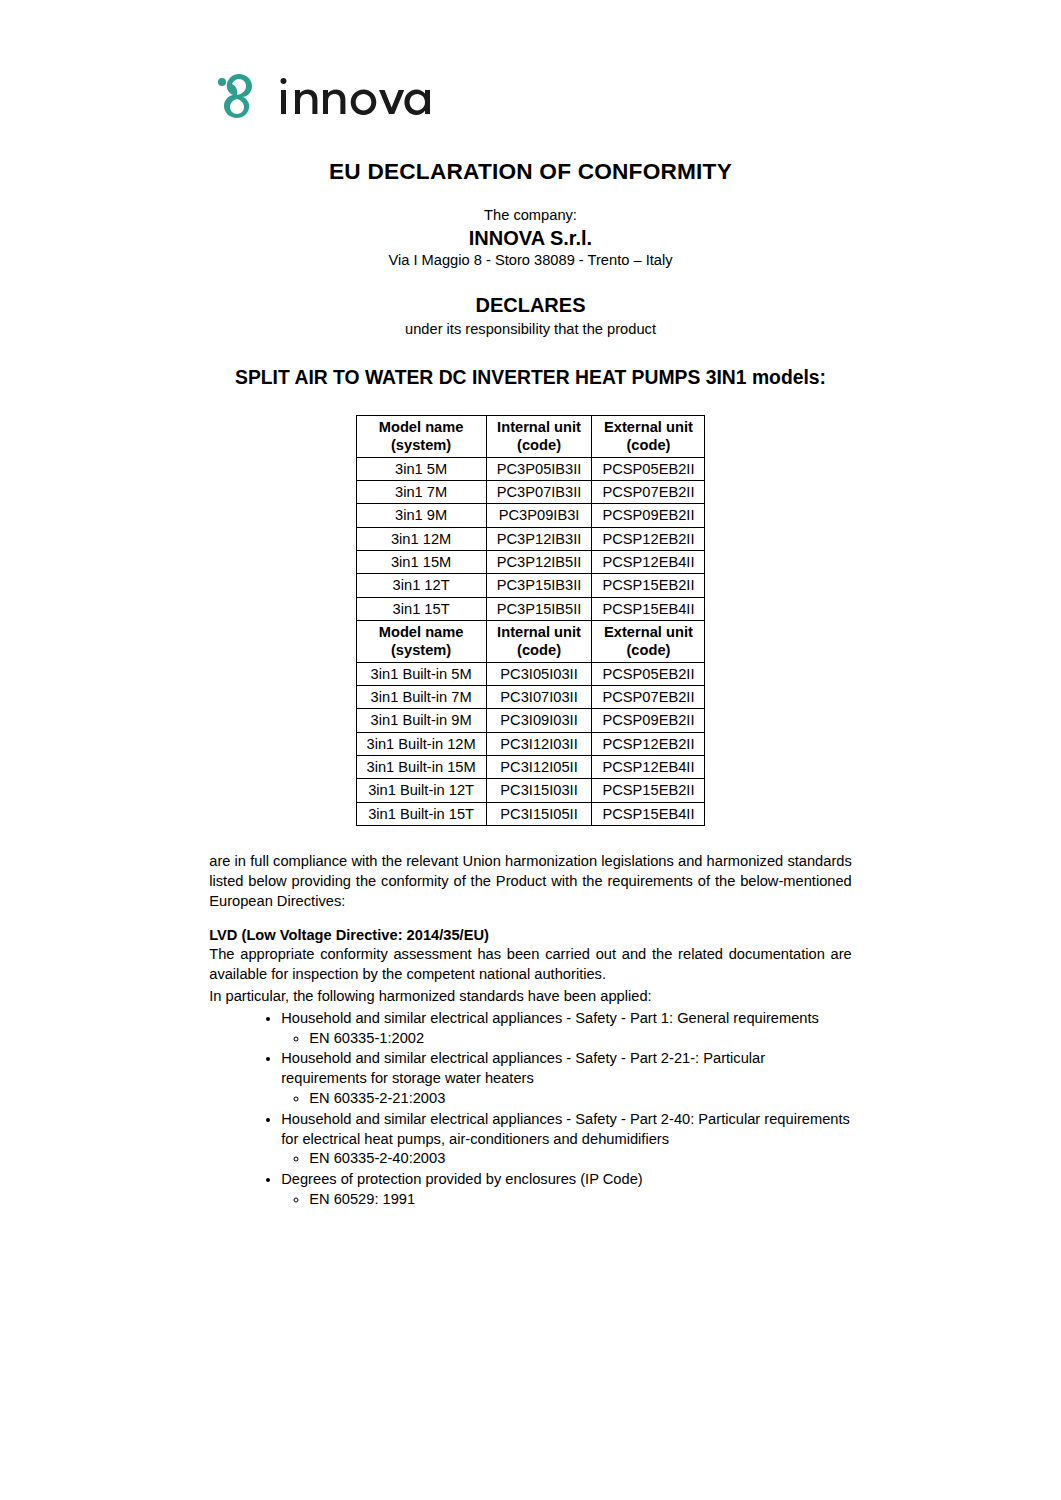EU DECLARATION OF CONFORMITY
The company:
INNOVA S.r.l.
Via I Maggio 8 - Storo 38089 - Trento – Italy
DECLARES
under its responsibility that the product
SPLIT AIR TO WATER DC INVERTER HEAT PUMPS 3IN1 models:
| Model name (system) | Internal unit (code) | External unit (code) |
| --- | --- | --- |
| 3in1 5M | PC3P05IB3II | PCSP05EB2II |
| 3in1 7M | PC3P07IB3II | PCSP07EB2II |
| 3in1 9M | PC3P09IB3I | PCSP09EB2II |
| 3in1 12M | PC3P12IB3II | PCSP12EB2II |
| 3in1 15M | PC3P12IB5II | PCSP12EB4II |
| 3in1 12T | PC3P15IB3II | PCSP15EB2II |
| 3in1 15T | PC3P15IB5II | PCSP15EB4II |
| Model name (system) | Internal unit (code) | External unit (code) |
| 3in1 Built-in 5M | PC3I05I03II | PCSP05EB2II |
| 3in1 Built-in 7M | PC3I07I03II | PCSP07EB2II |
| 3in1 Built-in 9M | PC3I09I03II | PCSP09EB2II |
| 3in1 Built-in 12M | PC3I12I03II | PCSP12EB2II |
| 3in1 Built-in 15M | PC3I12I05II | PCSP12EB4II |
| 3in1 Built-in 12T | PC3I15I03II | PCSP15EB2II |
| 3in1 Built-in 15T | PC3I15I05II | PCSP15EB4II |
are in full compliance with the relevant Union harmonization legislations and harmonized standards listed below providing the conformity of the Product with the requirements of the below-mentioned European Directives:
LVD (Low Voltage Directive: 2014/35/EU)
The appropriate conformity assessment has been carried out and the related documentation are available for inspection by the competent national authorities.
In particular, the following harmonized standards have been applied:
Household and similar electrical appliances - Safety - Part 1: General requirements
EN 60335-1:2002
Household and similar electrical appliances - Safety - Part 2-21-: Particular requirements for storage water heaters
EN 60335-2-21:2003
Household and similar electrical appliances - Safety - Part 2-40: Particular requirements for electrical heat pumps, air-conditioners and dehumidifiers
EN 60335-2-40:2003
Degrees of protection provided by enclosures (IP Code)
EN 60529: 1991